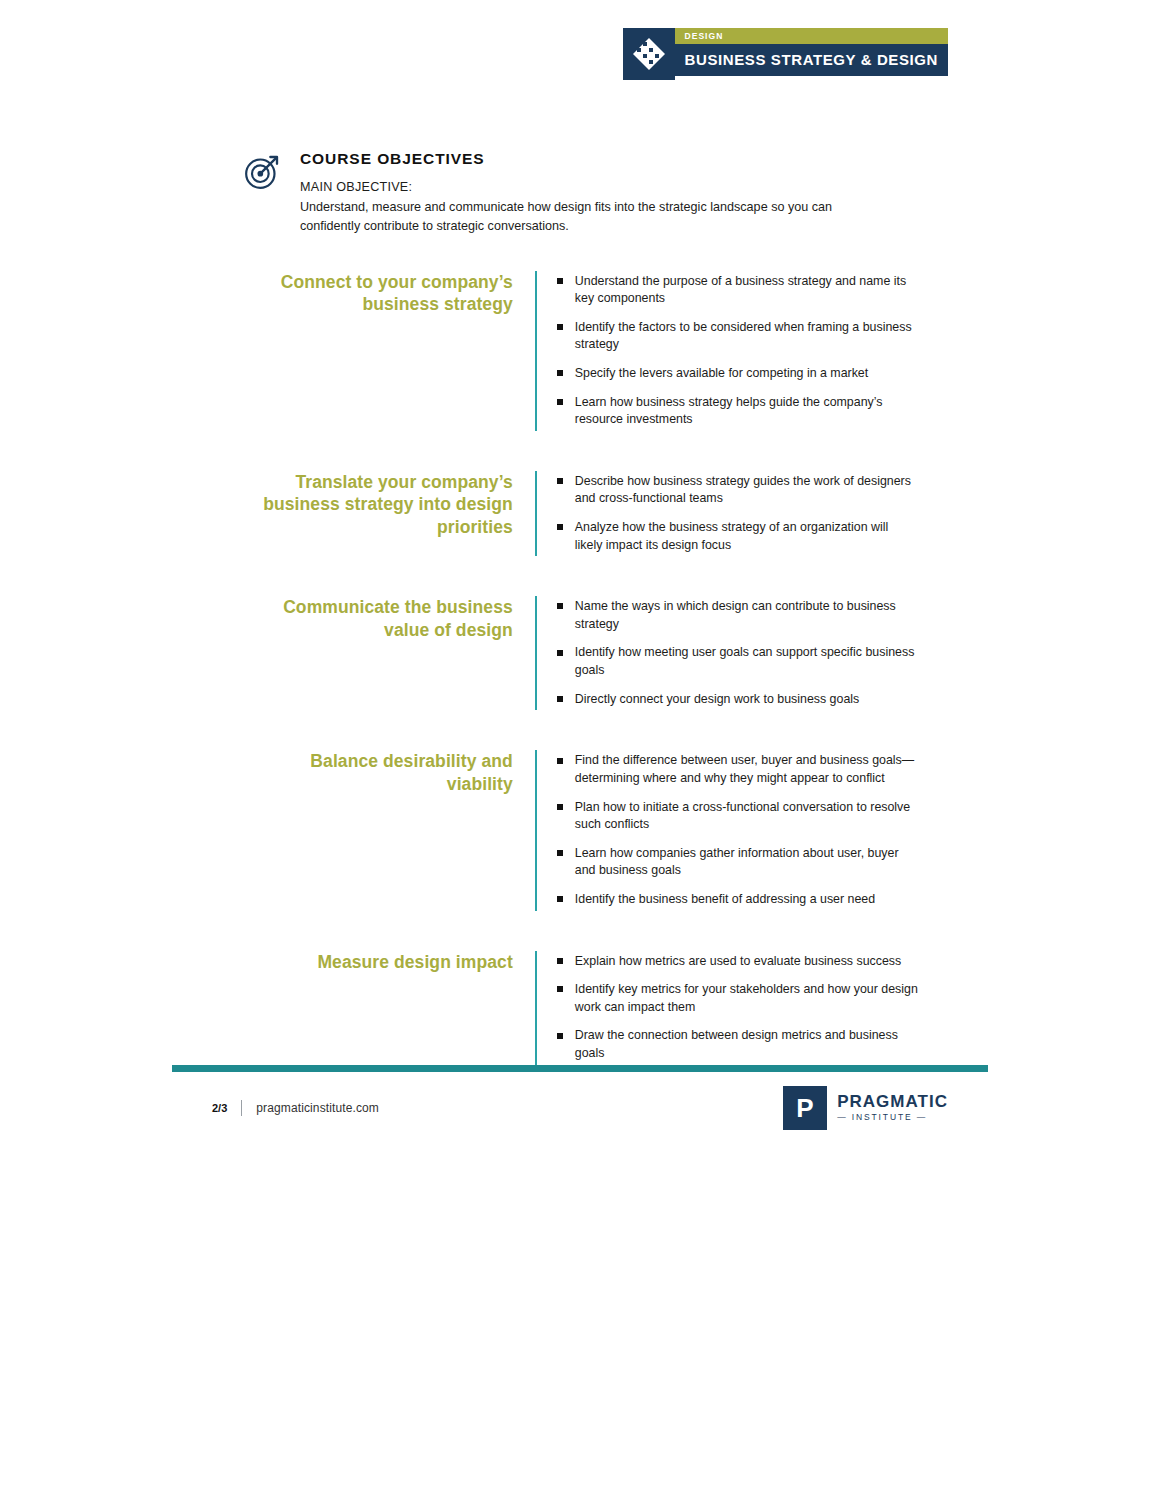Design
Business Strategy & Design
Course Objectives
MAIN OBJECTIVE: Understand, measure and communicate how design fits into the strategic landscape so you can confidently contribute to strategic conversations.
Connect to your company’s business strategy
Understand the purpose of a business strategy and name its key components
Identify the factors to be considered when framing a business strategy
Specify the levers available for competing in a market
Learn how business strategy helps guide the company’s resource investments
Translate your company’s business strategy into design priorities
Describe how business strategy guides the work of designers and cross-functional teams
Analyze how the business strategy of an organization will likely impact its design focus
Communicate the business value of design
Name the ways in which design can contribute to business strategy
Identify how meeting user goals can support specific business goals
Directly connect your design work to business goals
Balance desirability and viability
Find the difference between user, buyer and business goals—determining where and why they might appear to conflict
Plan how to initiate a cross-functional conversation to resolve such conflicts
Learn how companies gather information about user, buyer and business goals
Identify the business benefit of addressing a user need
Measure design impact
Explain how metrics are used to evaluate business success
Identify key metrics for your stakeholders and how your design work can impact them
Draw the connection between design metrics and business goals
2/3 pragmaticinstitute.com
P
PRAGMATIC — INSTITUTE —